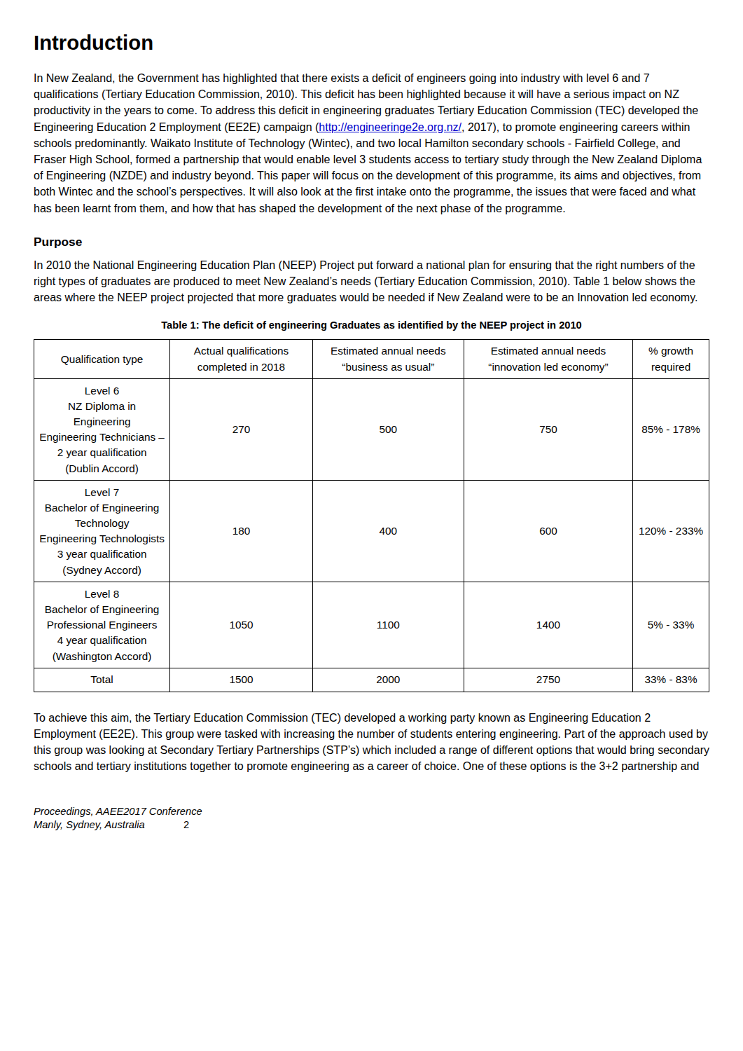Introduction
In New Zealand, the Government has highlighted that there exists a deficit of engineers going into industry with level 6 and 7 qualifications (Tertiary Education Commission, 2010). This deficit has been highlighted because it will have a serious impact on NZ productivity in the years to come. To address this deficit in engineering graduates Tertiary Education Commission (TEC) developed the Engineering Education 2 Employment (EE2E) campaign (http://engineeringe2e.org.nz/, 2017), to promote engineering careers within schools predominantly. Waikato Institute of Technology (Wintec), and two local Hamilton secondary schools - Fairfield College, and Fraser High School, formed a partnership that would enable level 3 students access to tertiary study through the New Zealand Diploma of Engineering (NZDE) and industry beyond. This paper will focus on the development of this programme, its aims and objectives, from both Wintec and the school’s perspectives. It will also look at the first intake onto the programme, the issues that were faced and what has been learnt from them, and how that has shaped the development of the next phase of the programme.
Purpose
In 2010 the National Engineering Education Plan (NEEP) Project put forward a national plan for ensuring that the right numbers of the right types of graduates are produced to meet New Zealand’s needs (Tertiary Education Commission, 2010). Table 1 below shows the areas where the NEEP project projected that more graduates would be needed if New Zealand were to be an Innovation led economy.
Table 1: The deficit of engineering Graduates as identified by the NEEP project in 2010
| Qualification type | Actual qualifications completed in 2018 | Estimated annual needs “business as usual” | Estimated annual needs “innovation led economy” | % growth required |
| --- | --- | --- | --- | --- |
| Level 6 NZ Diploma in Engineering Engineering Technicians – 2 year qualification (Dublin Accord) | 270 | 500 | 750 | 85% - 178% |
| Level 7 Bachelor of Engineering Technology Engineering Technologists 3 year qualification (Sydney Accord) | 180 | 400 | 600 | 120% - 233% |
| Level 8 Bachelor of Engineering Professional Engineers 4 year qualification (Washington Accord) | 1050 | 1100 | 1400 | 5% - 33% |
| Total | 1500 | 2000 | 2750 | 33% - 83% |
To achieve this aim, the Tertiary Education Commission (TEC) developed a working party known as Engineering Education 2 Employment (EE2E). This group were tasked with increasing the number of students entering engineering. Part of the approach used by this group was looking at Secondary Tertiary Partnerships (STP’s) which included a range of different options that would bring secondary schools and tertiary institutions together to promote engineering as a career of choice. One of these options is the 3+2 partnership and
Proceedings, AAEE2017 Conference
Manly, Sydney, Australia 2